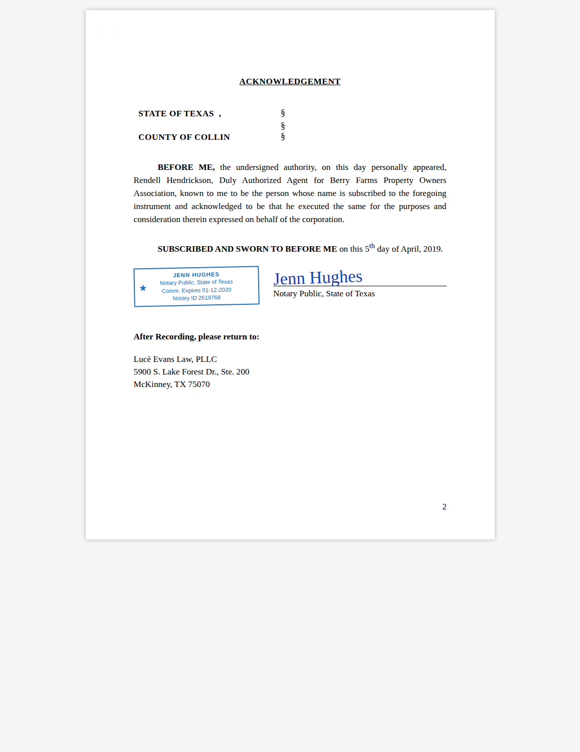· ·
ACKNOWLEDGEMENT
| STATE OF TEXAS , | § |
| | § |
| COUNTY OF COLLIN | § |
BEFORE ME, the undersigned authority, on this day personally appeared, Rendell Hendrickson, Duly Authorized Agent for Berry Farms Property Owners Association, known to me to be the person whose name is subscribed to the foregoing instrument and acknowledged to be that he executed the same for the purposes and consideration therein expressed on behalf of the corporation.
SUBSCRIBED AND SWORN TO BEFORE ME on this 5th day of April, 2019.
★
JENN HUGHES
Notary Public, State of Texas
Comm. Expires 01-12-2020
Notary ID 2619768
Jenn Hughes
Notary Public, State of Texas
After Recording, please return to:
Lucè Evans Law, PLLC
5900 S. Lake Forest Dr., Ste. 200
McKinney, TX 75070
2